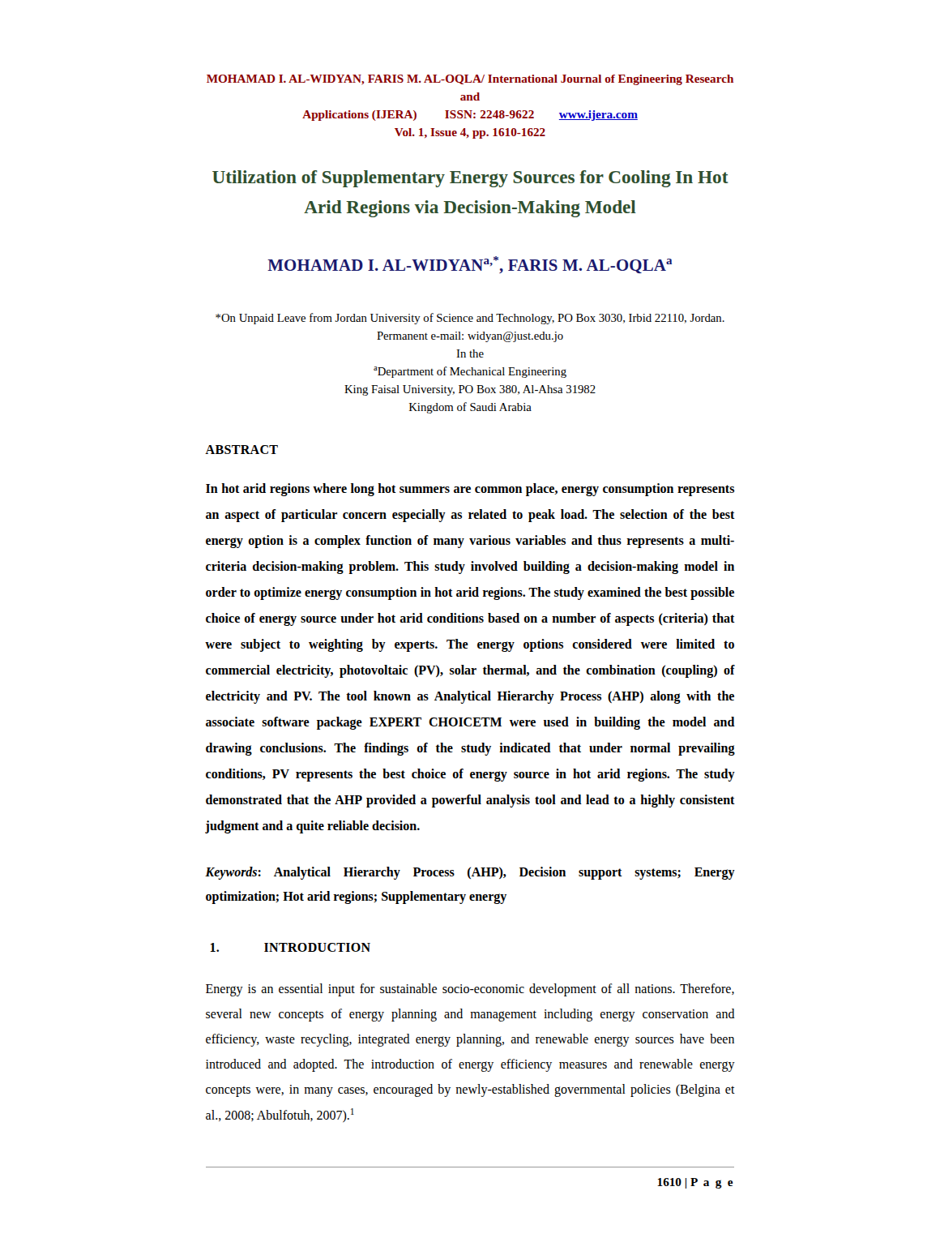MOHAMAD I. AL-WIDYAN, FARIS M. AL-OQLA/ International Journal of Engineering Research and Applications (IJERA) ISSN: 2248-9622 www.ijera.com Vol. 1, Issue 4, pp. 1610-1622
Utilization of Supplementary Energy Sources for Cooling In Hot Arid Regions via Decision-Making Model
MOHAMAD I. AL-WIDYANa,*, FARIS M. AL-OQLAa
*On Unpaid Leave from Jordan University of Science and Technology, PO Box 3030, Irbid 22110, Jordan.
Permanent e-mail: widyan@just.edu.jo
In the
aDepartment of Mechanical Engineering
King Faisal University, PO Box 380, Al-Ahsa 31982
Kingdom of Saudi Arabia
ABSTRACT
In hot arid regions where long hot summers are common place, energy consumption represents an aspect of particular concern especially as related to peak load. The selection of the best energy option is a complex function of many various variables and thus represents a multi-criteria decision-making problem. This study involved building a decision-making model in order to optimize energy consumption in hot arid regions. The study examined the best possible choice of energy source under hot arid conditions based on a number of aspects (criteria) that were subject to weighting by experts. The energy options considered were limited to commercial electricity, photovoltaic (PV), solar thermal, and the combination (coupling) of electricity and PV. The tool known as Analytical Hierarchy Process (AHP) along with the associate software package EXPERT CHOICETM were used in building the model and drawing conclusions. The findings of the study indicated that under normal prevailing conditions, PV represents the best choice of energy source in hot arid regions. The study demonstrated that the AHP provided a powerful analysis tool and lead to a highly consistent judgment and a quite reliable decision.
Keywords: Analytical Hierarchy Process (AHP), Decision support systems; Energy optimization; Hot arid regions; Supplementary energy
INTRODUCTION
Energy is an essential input for sustainable socio-economic development of all nations. Therefore, several new concepts of energy planning and management including energy conservation and efficiency, waste recycling, integrated energy planning, and renewable energy sources have been introduced and adopted. The introduction of energy efficiency measures and renewable energy concepts were, in many cases, encouraged by newly-established governmental policies (Belgina et al., 2008; Abulfotuh, 2007).1
1610 | P a g e